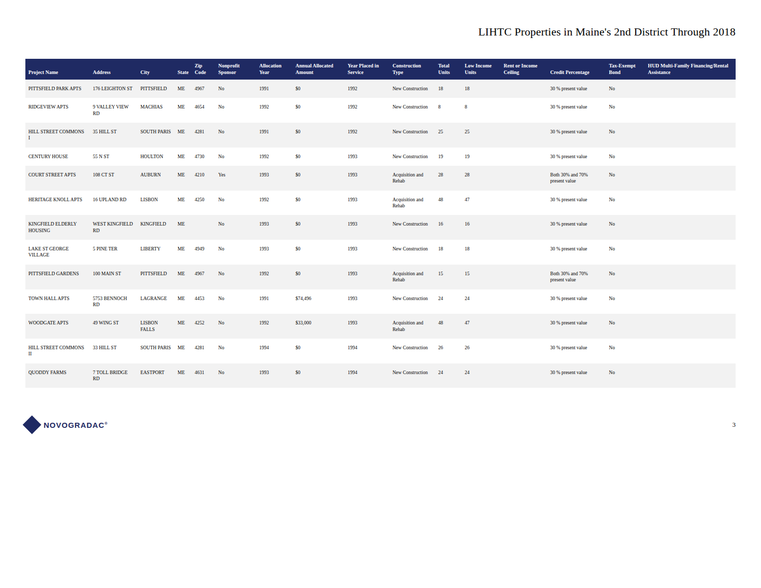LIHTC Properties in Maine's 2nd District Through 2018
| Project Name | Address | City | State | Zip Code | Nonprofit Sponsor | Allocation Year | Annual Allocated Amount | Year Placed in Service | Construction Type | Total Units | Low Income Units | Rent or Income Ceiling | Credit Percentage | Tax-Exempt Bond | HUD Multi-Family Financing/Rental Assistance |
| --- | --- | --- | --- | --- | --- | --- | --- | --- | --- | --- | --- | --- | --- | --- | --- |
| PITTSFIELD PARK APTS | 176 LEIGHTON ST | PITTSFIELD | ME | 4967 | No | 1991 | $0 | 1992 | New Construction | 18 | 18 | | 30 % present value | No | |
| RIDGEVIEW APTS | 9 VALLEY VIEW RD | MACHIAS | ME | 4654 | No | 1992 | $0 | 1992 | New Construction | 8 | 8 | | 30 % present value | No | |
| HILL STREET COMMONS I | 35 HILL ST | SOUTH PARIS | ME | 4281 | No | 1991 | $0 | 1992 | New Construction | 25 | 25 | | 30 % present value | No | |
| CENTURY HOUSE | 55 N ST | HOULTON | ME | 4730 | No | 1992 | $0 | 1993 | New Construction | 19 | 19 | | 30 % present value | No | |
| COURT STREET APTS | 108 CT ST | AUBURN | ME | 4210 | Yes | 1993 | $0 | 1993 | Acquisition and Rehab | 28 | 28 | | Both 30% and 70% present value | No | |
| HERITAGE KNOLL APTS | 16 UPLAND RD | LISBON | ME | 4250 | No | 1992 | $0 | 1993 | Acquisition and Rehab | 48 | 47 | | 30 % present value | No | |
| KINGFIELD ELDERLY HOUSING | WEST KINGFIELD RD | KINGFIELD | ME | | No | 1993 | $0 | 1993 | New Construction | 16 | 16 | | 30 % present value | No | |
| LAKE ST GEORGE VILLAGE | 5 PINE TER | LIBERTY | ME | 4949 | No | 1993 | $0 | 1993 | New Construction | 18 | 18 | | 30 % present value | No | |
| PITTSFIELD GARDENS | 100 MAIN ST | PITTSFIELD | ME | 4967 | No | 1992 | $0 | 1993 | Acquisition and Rehab | 15 | 15 | | Both 30% and 70% present value | No | |
| TOWN HALL APTS | 5753 BENNOCH RD | LAGRANGE | ME | 4453 | No | 1991 | $74,496 | 1993 | New Construction | 24 | 24 | | 30 % present value | No | |
| WOODGATE APTS | 49 WING ST | LISBON FALLS | ME | 4252 | No | 1992 | $33,000 | 1993 | Acquisition and Rehab | 48 | 47 | | 30 % present value | No | |
| HILL STREET COMMONS II | 33 HILL ST | SOUTH PARIS | ME | 4281 | No | 1994 | $0 | 1994 | New Construction | 26 | 26 | | 30 % present value | No | |
| QUODDY FARMS | 7 TOLL BRIDGE RD | EASTPORT | ME | 4631 | No | 1993 | $0 | 1994 | New Construction | 24 | 24 | | 30 % present value | No | |
NOVOGRADAC®
3